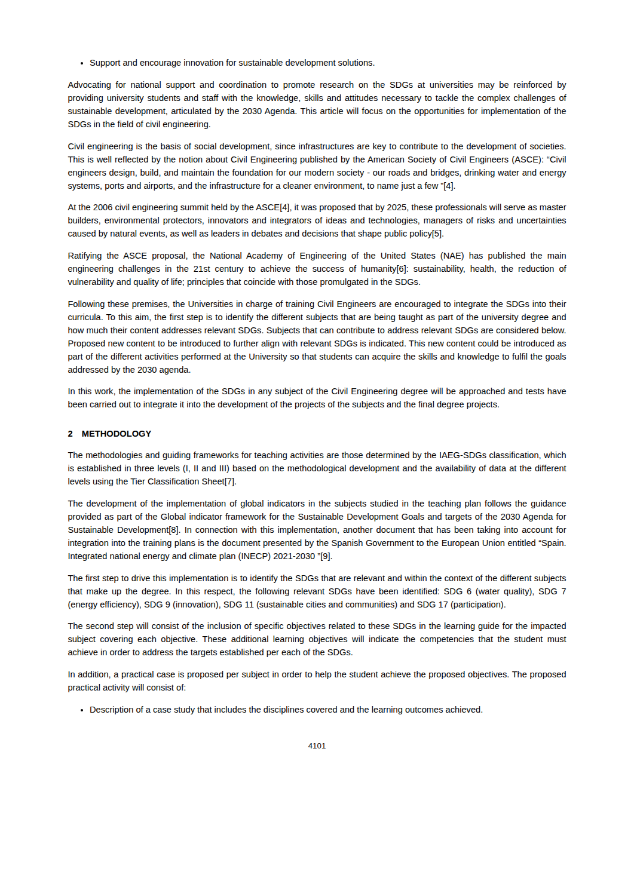Support and encourage innovation for sustainable development solutions.
Advocating for national support and coordination to promote research on the SDGs at universities may be reinforced by providing university students and staff with the knowledge, skills and attitudes necessary to tackle the complex challenges of sustainable development, articulated by the 2030 Agenda. This article will focus on the opportunities for implementation of the SDGs in the field of civil engineering.
Civil engineering is the basis of social development, since infrastructures are key to contribute to the development of societies. This is well reflected by the notion about Civil Engineering published by the American Society of Civil Engineers (ASCE): “Civil engineers design, build, and maintain the foundation for our modern society - our roads and bridges, drinking water and energy systems, ports and airports, and the infrastructure for a cleaner environment, to name just a few ”[4].
At the 2006 civil engineering summit held by the ASCE[4], it was proposed that by 2025, these professionals will serve as master builders, environmental protectors, innovators and integrators of ideas and technologies, managers of risks and uncertainties caused by natural events, as well as leaders in debates and decisions that shape public policy[5].
Ratifying the ASCE proposal, the National Academy of Engineering of the United States (NAE) has published the main engineering challenges in the 21st century to achieve the success of humanity[6]: sustainability, health, the reduction of vulnerability and quality of life; principles that coincide with those promulgated in the SDGs.
Following these premises, the Universities in charge of training Civil Engineers are encouraged to integrate the SDGs into their curricula. To this aim, the first step is to identify the different subjects that are being taught as part of the university degree and how much their content addresses relevant SDGs. Subjects that can contribute to address relevant SDGs are considered below. Proposed new content to be introduced to further align with relevant SDGs is indicated. This new content could be introduced as part of the different activities performed at the University so that students can acquire the skills and knowledge to fulfil the goals addressed by the 2030 agenda.
In this work, the implementation of the SDGs in any subject of the Civil Engineering degree will be approached and tests have been carried out to integrate it into the development of the projects of the subjects and the final degree projects.
2 METHODOLOGY
The methodologies and guiding frameworks for teaching activities are those determined by the IAEG-SDGs classification, which is established in three levels (I, II and III) based on the methodological development and the availability of data at the different levels using the Tier Classification Sheet[7].
The development of the implementation of global indicators in the subjects studied in the teaching plan follows the guidance provided as part of the Global indicator framework for the Sustainable Development Goals and targets of the 2030 Agenda for Sustainable Development[8]. In connection with this implementation, another document that has been taking into account for integration into the training plans is the document presented by the Spanish Government to the European Union entitled “Spain. Integrated national energy and climate plan (INECP) 2021-2030 ”[9].
The first step to drive this implementation is to identify the SDGs that are relevant and within the context of the different subjects that make up the degree. In this respect, the following relevant SDGs have been identified: SDG 6 (water quality), SDG 7 (energy efficiency), SDG 9 (innovation), SDG 11 (sustainable cities and communities) and SDG 17 (participation).
The second step will consist of the inclusion of specific objectives related to these SDGs in the learning guide for the impacted subject covering each objective. These additional learning objectives will indicate the competencies that the student must achieve in order to address the targets established per each of the SDGs.
In addition, a practical case is proposed per subject in order to help the student achieve the proposed objectives. The proposed practical activity will consist of:
Description of a case study that includes the disciplines covered and the learning outcomes achieved.
4101